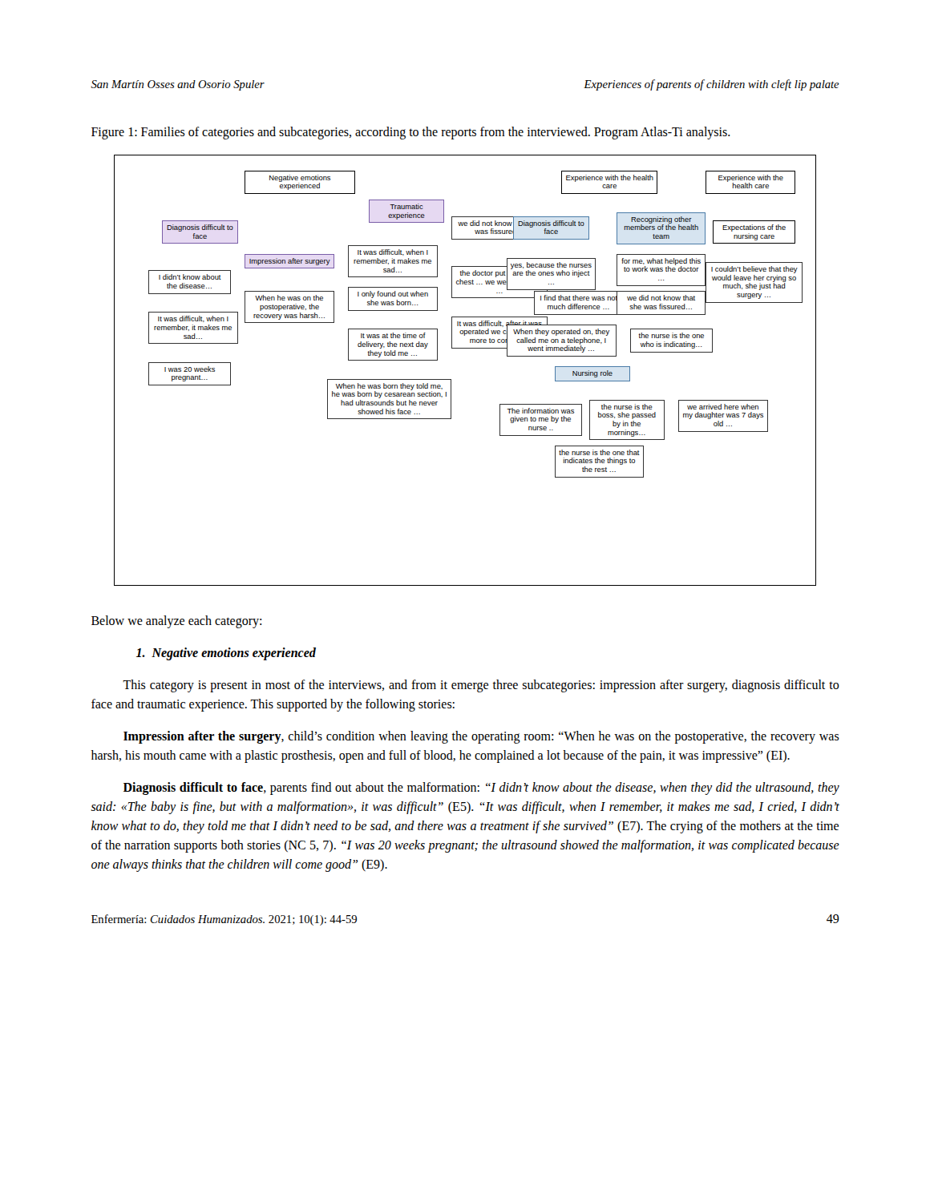San Martín Osses and Osorio Spuler Experiences of parents of children with cleft lip palate
Figure 1: Families of categories and subcategories, according to the reports from the interviewed. Program Atlas-Ti analysis.
Negative emotions experienced
Traumatic experience
Diagnosis difficult to face
Impression after surgery
we did not know that she was fissured…
It was difficult, when I remember, it makes me sad…
I didn’t know about the disease…
When he was on the postoperative, the recovery was harsh…
I only found out when she was born…
the doctor put her to the chest … we were shocked …
It was difficult, when I remember, it makes me sad…
It was at the time of delivery, the next day they told me …
It was difficult, after it was operated we came once more to control …
I was 20 weeks pregnant…
When he was born they told me, he was born by cesarean section, I had ultrasounds but he never showed his face …
Experience with the health care
Experience with the health care
Diagnosis difficult to face
Recognizing other members of the health team
Expectations of the nursing care
yes, because the nurses are the ones who inject …
for me, what helped this to work was the doctor …
I couldn’t believe that they would leave her crying so much, she just had surgery …
I find that there was not much difference …
we did not know that she was fissured…
When they operated on, they called me on a telephone, I went immediately …
the nurse is the one who is indicating…
Nursing role
The information was given to me by the nurse ..
the nurse is the boss, she passed by in the mornings…
we arrived here when my daughter was 7 days old …
the nurse is the one that indicates the things to the rest …
Below we analyze each category:
1. Negative emotions experienced
This category is present in most of the interviews, and from it emerge three subcategories: impression after surgery, diagnosis difficult to face and traumatic experience. This supported by the following stories:
Impression after the surgery, child’s condition when leaving the operating room: “When he was on the postoperative, the recovery was harsh, his mouth came with a plastic prosthesis, open and full of blood, he complained a lot because of the pain, it was impressive” (EI).
Diagnosis difficult to face, parents find out about the malformation: “I didn’t know about the disease, when they did the ultrasound, they said: «The baby is fine, but with a malformation», it was difficult” (E5). “It was difficult, when I remember, it makes me sad, I cried, I didn’t know what to do, they told me that I didn’t need to be sad, and there was a treatment if she survived” (E7). The crying of the mothers at the time of the narration supports both stories (NC 5, 7). “I was 20 weeks pregnant; the ultrasound showed the malformation, it was complicated because one always thinks that the children will come good” (E9).
Enfermería: Cuidados Humanizados. 2021; 10(1): 44-59 49